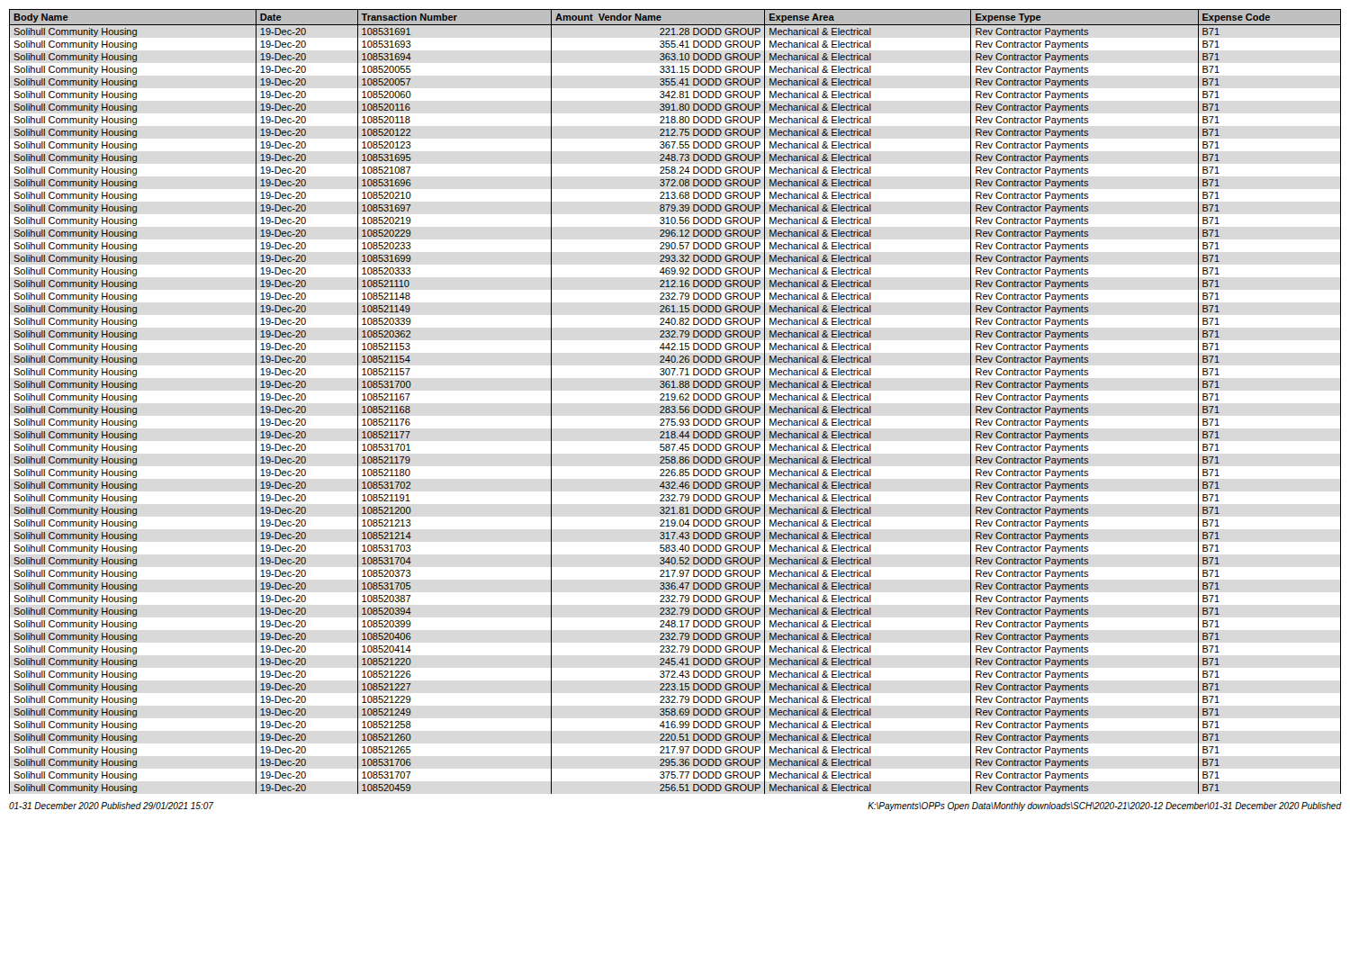| Body Name | Date | Transaction Number | Amount Vendor Name | Expense Area | Expense Type | Expense Code |
| --- | --- | --- | --- | --- | --- | --- |
| Solihull Community Housing | 19-Dec-20 | 108531691 | 221.28 DODD GROUP | Mechanical & Electrical | Rev Contractor Payments | B71 |
| Solihull Community Housing | 19-Dec-20 | 108531693 | 355.41 DODD GROUP | Mechanical & Electrical | Rev Contractor Payments | B71 |
| Solihull Community Housing | 19-Dec-20 | 108531694 | 363.10 DODD GROUP | Mechanical & Electrical | Rev Contractor Payments | B71 |
| Solihull Community Housing | 19-Dec-20 | 108520055 | 331.15 DODD GROUP | Mechanical & Electrical | Rev Contractor Payments | B71 |
| Solihull Community Housing | 19-Dec-20 | 108520057 | 355.41 DODD GROUP | Mechanical & Electrical | Rev Contractor Payments | B71 |
| Solihull Community Housing | 19-Dec-20 | 108520060 | 342.81 DODD GROUP | Mechanical & Electrical | Rev Contractor Payments | B71 |
| Solihull Community Housing | 19-Dec-20 | 108520116 | 391.80 DODD GROUP | Mechanical & Electrical | Rev Contractor Payments | B71 |
| Solihull Community Housing | 19-Dec-20 | 108520118 | 218.80 DODD GROUP | Mechanical & Electrical | Rev Contractor Payments | B71 |
| Solihull Community Housing | 19-Dec-20 | 108520122 | 212.75 DODD GROUP | Mechanical & Electrical | Rev Contractor Payments | B71 |
| Solihull Community Housing | 19-Dec-20 | 108520123 | 367.55 DODD GROUP | Mechanical & Electrical | Rev Contractor Payments | B71 |
| Solihull Community Housing | 19-Dec-20 | 108531695 | 248.73 DODD GROUP | Mechanical & Electrical | Rev Contractor Payments | B71 |
| Solihull Community Housing | 19-Dec-20 | 108521087 | 258.24 DODD GROUP | Mechanical & Electrical | Rev Contractor Payments | B71 |
| Solihull Community Housing | 19-Dec-20 | 108531696 | 372.08 DODD GROUP | Mechanical & Electrical | Rev Contractor Payments | B71 |
| Solihull Community Housing | 19-Dec-20 | 108520210 | 213.68 DODD GROUP | Mechanical & Electrical | Rev Contractor Payments | B71 |
| Solihull Community Housing | 19-Dec-20 | 108531697 | 879.39 DODD GROUP | Mechanical & Electrical | Rev Contractor Payments | B71 |
| Solihull Community Housing | 19-Dec-20 | 108520219 | 310.56 DODD GROUP | Mechanical & Electrical | Rev Contractor Payments | B71 |
| Solihull Community Housing | 19-Dec-20 | 108520229 | 296.12 DODD GROUP | Mechanical & Electrical | Rev Contractor Payments | B71 |
| Solihull Community Housing | 19-Dec-20 | 108520233 | 290.57 DODD GROUP | Mechanical & Electrical | Rev Contractor Payments | B71 |
| Solihull Community Housing | 19-Dec-20 | 108531699 | 293.32 DODD GROUP | Mechanical & Electrical | Rev Contractor Payments | B71 |
| Solihull Community Housing | 19-Dec-20 | 108520333 | 469.92 DODD GROUP | Mechanical & Electrical | Rev Contractor Payments | B71 |
| Solihull Community Housing | 19-Dec-20 | 108521110 | 212.16 DODD GROUP | Mechanical & Electrical | Rev Contractor Payments | B71 |
| Solihull Community Housing | 19-Dec-20 | 108521148 | 232.79 DODD GROUP | Mechanical & Electrical | Rev Contractor Payments | B71 |
| Solihull Community Housing | 19-Dec-20 | 108521149 | 261.15 DODD GROUP | Mechanical & Electrical | Rev Contractor Payments | B71 |
| Solihull Community Housing | 19-Dec-20 | 108520339 | 240.82 DODD GROUP | Mechanical & Electrical | Rev Contractor Payments | B71 |
| Solihull Community Housing | 19-Dec-20 | 108520362 | 232.79 DODD GROUP | Mechanical & Electrical | Rev Contractor Payments | B71 |
| Solihull Community Housing | 19-Dec-20 | 108521153 | 442.15 DODD GROUP | Mechanical & Electrical | Rev Contractor Payments | B71 |
| Solihull Community Housing | 19-Dec-20 | 108521154 | 240.26 DODD GROUP | Mechanical & Electrical | Rev Contractor Payments | B71 |
| Solihull Community Housing | 19-Dec-20 | 108521157 | 307.71 DODD GROUP | Mechanical & Electrical | Rev Contractor Payments | B71 |
| Solihull Community Housing | 19-Dec-20 | 108531700 | 361.88 DODD GROUP | Mechanical & Electrical | Rev Contractor Payments | B71 |
| Solihull Community Housing | 19-Dec-20 | 108521167 | 219.62 DODD GROUP | Mechanical & Electrical | Rev Contractor Payments | B71 |
| Solihull Community Housing | 19-Dec-20 | 108521168 | 283.56 DODD GROUP | Mechanical & Electrical | Rev Contractor Payments | B71 |
| Solihull Community Housing | 19-Dec-20 | 108521176 | 275.93 DODD GROUP | Mechanical & Electrical | Rev Contractor Payments | B71 |
| Solihull Community Housing | 19-Dec-20 | 108521177 | 218.44 DODD GROUP | Mechanical & Electrical | Rev Contractor Payments | B71 |
| Solihull Community Housing | 19-Dec-20 | 108531701 | 587.45 DODD GROUP | Mechanical & Electrical | Rev Contractor Payments | B71 |
| Solihull Community Housing | 19-Dec-20 | 108521179 | 258.86 DODD GROUP | Mechanical & Electrical | Rev Contractor Payments | B71 |
| Solihull Community Housing | 19-Dec-20 | 108521180 | 226.85 DODD GROUP | Mechanical & Electrical | Rev Contractor Payments | B71 |
| Solihull Community Housing | 19-Dec-20 | 108531702 | 432.46 DODD GROUP | Mechanical & Electrical | Rev Contractor Payments | B71 |
| Solihull Community Housing | 19-Dec-20 | 108521191 | 232.79 DODD GROUP | Mechanical & Electrical | Rev Contractor Payments | B71 |
| Solihull Community Housing | 19-Dec-20 | 108521200 | 321.81 DODD GROUP | Mechanical & Electrical | Rev Contractor Payments | B71 |
| Solihull Community Housing | 19-Dec-20 | 108521213 | 219.04 DODD GROUP | Mechanical & Electrical | Rev Contractor Payments | B71 |
| Solihull Community Housing | 19-Dec-20 | 108521214 | 317.43 DODD GROUP | Mechanical & Electrical | Rev Contractor Payments | B71 |
| Solihull Community Housing | 19-Dec-20 | 108531703 | 583.40 DODD GROUP | Mechanical & Electrical | Rev Contractor Payments | B71 |
| Solihull Community Housing | 19-Dec-20 | 108531704 | 340.52 DODD GROUP | Mechanical & Electrical | Rev Contractor Payments | B71 |
| Solihull Community Housing | 19-Dec-20 | 108520373 | 217.97 DODD GROUP | Mechanical & Electrical | Rev Contractor Payments | B71 |
| Solihull Community Housing | 19-Dec-20 | 108531705 | 336.47 DODD GROUP | Mechanical & Electrical | Rev Contractor Payments | B71 |
| Solihull Community Housing | 19-Dec-20 | 108520387 | 232.79 DODD GROUP | Mechanical & Electrical | Rev Contractor Payments | B71 |
| Solihull Community Housing | 19-Dec-20 | 108520394 | 232.79 DODD GROUP | Mechanical & Electrical | Rev Contractor Payments | B71 |
| Solihull Community Housing | 19-Dec-20 | 108520399 | 248.17 DODD GROUP | Mechanical & Electrical | Rev Contractor Payments | B71 |
| Solihull Community Housing | 19-Dec-20 | 108520406 | 232.79 DODD GROUP | Mechanical & Electrical | Rev Contractor Payments | B71 |
| Solihull Community Housing | 19-Dec-20 | 108520414 | 232.79 DODD GROUP | Mechanical & Electrical | Rev Contractor Payments | B71 |
| Solihull Community Housing | 19-Dec-20 | 108521220 | 245.41 DODD GROUP | Mechanical & Electrical | Rev Contractor Payments | B71 |
| Solihull Community Housing | 19-Dec-20 | 108521226 | 372.43 DODD GROUP | Mechanical & Electrical | Rev Contractor Payments | B71 |
| Solihull Community Housing | 19-Dec-20 | 108521227 | 223.15 DODD GROUP | Mechanical & Electrical | Rev Contractor Payments | B71 |
| Solihull Community Housing | 19-Dec-20 | 108521229 | 232.79 DODD GROUP | Mechanical & Electrical | Rev Contractor Payments | B71 |
| Solihull Community Housing | 19-Dec-20 | 108521249 | 358.69 DODD GROUP | Mechanical & Electrical | Rev Contractor Payments | B71 |
| Solihull Community Housing | 19-Dec-20 | 108521258 | 416.99 DODD GROUP | Mechanical & Electrical | Rev Contractor Payments | B71 |
| Solihull Community Housing | 19-Dec-20 | 108521260 | 220.51 DODD GROUP | Mechanical & Electrical | Rev Contractor Payments | B71 |
| Solihull Community Housing | 19-Dec-20 | 108521265 | 217.97 DODD GROUP | Mechanical & Electrical | Rev Contractor Payments | B71 |
| Solihull Community Housing | 19-Dec-20 | 108531706 | 295.36 DODD GROUP | Mechanical & Electrical | Rev Contractor Payments | B71 |
| Solihull Community Housing | 19-Dec-20 | 108531707 | 375.77 DODD GROUP | Mechanical & Electrical | Rev Contractor Payments | B71 |
| Solihull Community Housing | 19-Dec-20 | 108520459 | 256.51 DODD GROUP | Mechanical & Electrical | Rev Contractor Payments | B71 |
01-31 December 2020 Published 29/01/2021 15:07 K:\Payments\OPPs Open Data\Monthly downloads\SCH\2020-21\2020-12 December\01-31 December 2020 Published